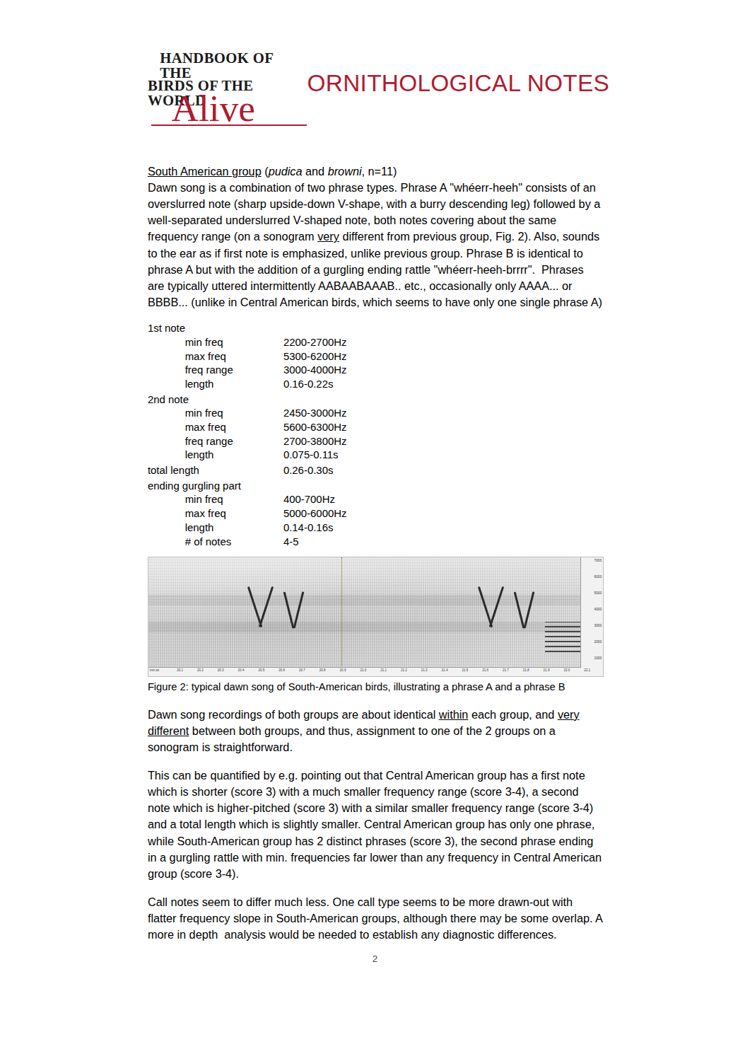Handbook of the
Birds of the World
Alive
ORNITHOLOGICAL NOTES
South American group (pudica and browni, n=11)
Dawn song is a combination of two phrase types. Phrase A "whéerr-heeh" consists of an overslurred note (sharp upside-down V-shape, with a burry descending leg) followed by a well-separated underslurred V-shaped note, both notes covering about the same frequency range (on a sonogram very different from previous group, Fig. 2). Also, sounds to the ear as if first note is emphasized, unlike previous group. Phrase B is identical to phrase A but with the addition of a gurgling ending rattle "whéerr-heeh-brrrr". Phrases are typically uttered intermittently AABAABAAAB.. etc., occasionally only AAAA... or BBBB... (unlike in Central American birds, which seems to have only one single phrase A)
1st note
| min freq | 2200-2700Hz |
| max freq | 5300-6200Hz |
| freq range | 3000-4000Hz |
| length | 0.16-0.22s |
2nd note
| min freq | 2450-3000Hz |
| max freq | 5600-6300Hz |
| freq range | 2700-3800Hz |
| length | 0.075-0.11s |
| total length | 0.26-0.30s |
ending gurgling part
| min freq | 400-700Hz |
| max freq | 5000-6000Hz |
| length | 0.14-0.16s |
| # of notes | 4-5 |
7000 6000 5000 4000 3000 2000 1000
mm:ss 20.1 20.2 20.3 20.4 20.5 20.6 20.7 20.8 20.9 21.0 21.1 21.2 21.3 21.4 21.5 21.6 21.7 21.8 21.9 22.0 22.1 22.2
Figure 2: typical dawn song of South-American birds, illustrating a phrase A and a phrase B
Dawn song recordings of both groups are about identical within each group, and very different between both groups, and thus, assignment to one of the 2 groups on a sonogram is straightforward.
This can be quantified by e.g. pointing out that Central American group has a first note which is shorter (score 3) with a much smaller frequency range (score 3-4), a second note which is higher-pitched (score 3) with a similar smaller frequency range (score 3-4) and a total length which is slightly smaller. Central American group has only one phrase, while South-American group has 2 distinct phrases (score 3), the second phrase ending in a gurgling rattle with min. frequencies far lower than any frequency in Central American group (score 3-4).
Call notes seem to differ much less. One call type seems to be more drawn-out with flatter frequency slope in South-American groups, although there may be some overlap. A more in depth analysis would be needed to establish any diagnostic differences.
2